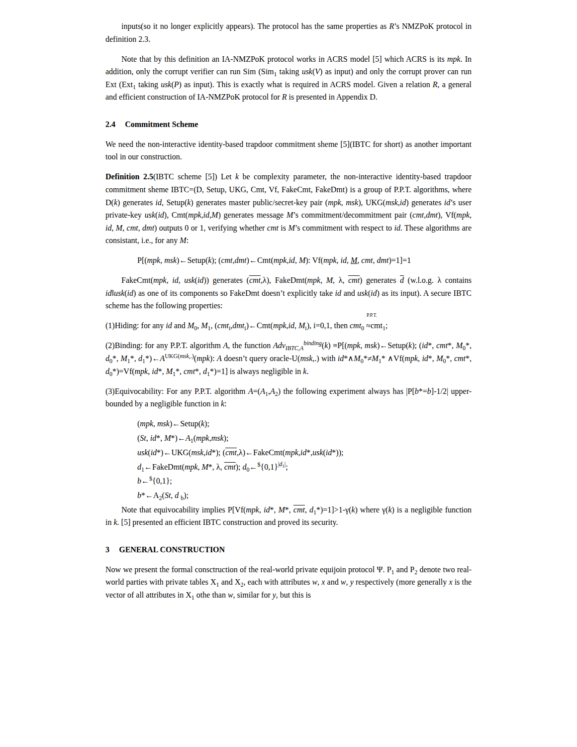inputs(so it no longer explicitly appears). The protocol has the same properties as R’s NMZPoK protocol in definition 2.3.
Note that by this definition an IA-NMZPoK protocol works in ACRS model [5] which ACRS is its mpk. In addition, only the corrupt verifier can run Sim (Sim1 taking usk(V) as input) and only the corrupt prover can run Ext (Ext1 taking usk(P) as input). This is exactly what is required in ACRS model. Given a relation R, a general and efficient construction of IA-NMZPoK protocol for R is presented in Appendix D.
2.4 Commitment Scheme
We need the non-interactive identity-based trapdoor commitment sheme [5](IBTC for short) as another important tool in our construction.
Definition 2.5(IBTC scheme [5]) Let k be complexity parameter, the non-interactive identity-based trapdoor commitment sheme IBTC=(D, Setup, UKG, Cmt, Vf, FakeCmt, FakeDmt) is a group of P.P.T. algorithms, where D(k) generates id, Setup(k) generates master public/secret-key pair (mpk, msk), UKG(msk,id) generates id’s user private-key usk(id), Cmt(mpk,id,M) generates message M’s commitment/decommitment pair (cmt,dmt), Vf(mpk, id, M, cmt, dmt) outputs 0 or 1, verifying whether cmt is M’s commitment with respect to id. These algorithms are consistant, i.e., for any M:
P[(mpk, msk)←Setup(k); (cmt,dmt)←Cmt(mpk,id, M): Vf(mpk, id, M, cmt, dmt)=1]=1
FakeCmt(mpk, id, usk(id)) generates (cmt,λ), FakeDmt(mpk, M, λ, cmt) generates d (w.l.o.g. λ contains id‖usk(id) as one of its components so FakeDmt doesn’t explicitly take id and usk(id) as its input). A secure IBTC scheme has the following properties:
(1)Hiding: for any id and M0, M1, (cmti,dmti)←Cmt(mpk,id, Mi), i=0,1, then cmt0 ≈P.P.T. cmt1;
(2)Binding: for any P.P.T. algorithm A, the function AdvIBTC,Abinding(k) ≡P[(mpk, msk)←Setup(k); (id*, cmt*, M0*, d0*, M1*, d1*)←AUKG(msk,.)(mpk): A doesn’t query oracle-U(msk,.) with id*∧M0*≠M1* ∧Vf(mpk, id*, M0*, cmt*, d0*)=Vf(mpk, id*, M1*, cmt*, d1*)=1] is always negligible in k.
(3)Equivocability: For any P.P.T. algorithm A=(A1,A2) the following experiment always has |P[b*=b]-1/2| upper-bounded by a negligible function in k:
(mpk, msk)←Setup(k);
(St, id*, M*)←A1(mpk,msk);
usk(id*)←UKG(msk,id*); (cmt,λ)←FakeCmt(mpk,id*,usk(id*));
d1←FakeDmt(mpk, M*, λ, cmt); d0←${0,1}|d1|;
b←${0,1};
b*←A2(St, d b);
Note that equivocability implies P[Vf(mpk, id*, M*, cmt, d1*)=1]>1-γ(k) where γ(k) is a negligible function in k. [5] presented an efficient IBTC construction and proved its security.
3 GENERAL CONSTRUCTION
Now we present the formal consctruction of the real-world private equijoin protocol Ψ. P1 and P2 denote two real-world parties with private tables X1 and X2, each with attributes w, x and w, y respectively (more generally x is the vector of all attributes in X1 othe than w, similar for y, but this is